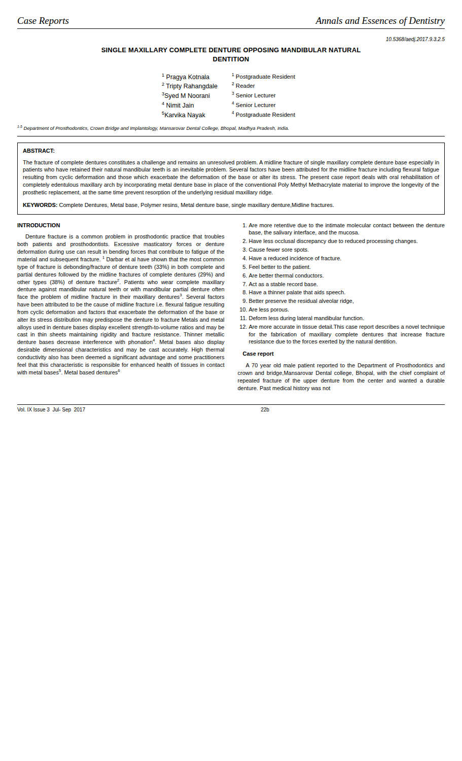Case Reports
Annals and Essences of Dentistry
10.5368/aedj.2017.9.3.2.5
SINGLE MAXILLARY COMPLETE DENTURE OPPOSING MANDIBULAR NATURAL
DENTITION
| 1 Pragya Kotnala | 1 Postgraduate Resident |
| 2 Tripty Rahangdale | 2 Reader |
| 3 Syed M Noorani | 3 Senior Lecturer |
| 4 Nimit Jain | 4 Senior Lecturer |
| 5 Karvika Nayak | 4 Postgraduate Resident |
1-5 Department of Prosthodontics, Crown Bridge and Implantology, Mansarovar Dental College, Bhopal, Madhya Pradesh, India.
ABSTRACT:
The fracture of complete dentures constitutes a challenge and remains an unresolved problem. A midline fracture of single maxillary complete denture base especially in patients who have retained their natural mandibular teeth is an inevitable problem. Several factors have been attributed for the midline fracture including flexural fatigue resulting from cyclic deformation and those which exacerbate the deformation of the base or alter its stress. The present case report deals with oral rehabilitation of completely edentulous maxillary arch by incorporating metal denture base in place of the conventional Poly Methyl Methacrylate material to improve the longevity of the prosthetic replacement, at the same time prevent resorption of the underlying residual maxillary ridge.
KEYWORDS: Complete Dentures, Metal base, Polymer resins, Metal denture base, single maxillary denture,Midline fractures.
INTRODUCTION
Denture fracture is a common problem in prosthodontic practice that troubles both patients and prosthodontists. Excessive masticatory forces or denture deformation during use can result in bending forces that contribute to fatigue of the material and subsequent fracture. 1 Darbar et al have shown that the most common type of fracture is debonding/fracture of denture teeth (33%) in both complete and partial dentures followed by the midline fractures of complete dentures (29%) and other types (38%) of denture fracture2. Patients who wear complete maxillary denture against mandibular natural teeth or with mandibular partial denture often face the problem of midline fracture in their maxillary dentures3. Several factors have been attributed to be the cause of midline fracture i.e. flexural fatigue resulting from cyclic deformation and factors that exacerbate the deformation of the base or alter its stress distribution may predispose the denture to fracture Metals and metal alloys used in denture bases display excellent strength-to-volume ratios and may be cast in thin sheets maintaining rigidity and fracture resistance. Thinner metallic denture bases decrease interference with phonation4. Metal bases also display desirable dimensional characteristics and may be cast accurately. High thermal conductivity also has been deemed a significant advantage and some practitioners feel that this characteristic is responsible for enhanced health of tissues in contact with metal bases5. Metal based dentures6
Are more retentive due to the intimate molecular contact between the denture base, the salivary interface, and the mucosa.
Have less occlusal discrepancy due to reduced processing changes.
Cause fewer sore spots.
Have a reduced incidence of fracture.
Feel better to the patient.
Are better thermal conductors.
Act as a stable record base.
Have a thinner palate that aids speech.
Better preserve the residual alveolar ridge,
Are less porous.
Deform less during lateral mandibular function.
Are more accurate in tissue detail.This case report describes a novel technique for the fabrication of maxillary complete dentures that increase fracture resistance due to the forces exerted by the natural dentition.
Case report
A 70 year old male patient reported to the Department of Prosthodontics and crown and bridge,Mansarovar Dental college, Bhopal, with the chief complaint of repeated fracture of the upper denture from the center and wanted a durable denture. Past medical history was not
Vol. IX Issue 3 Jul- Sep 2017
22b